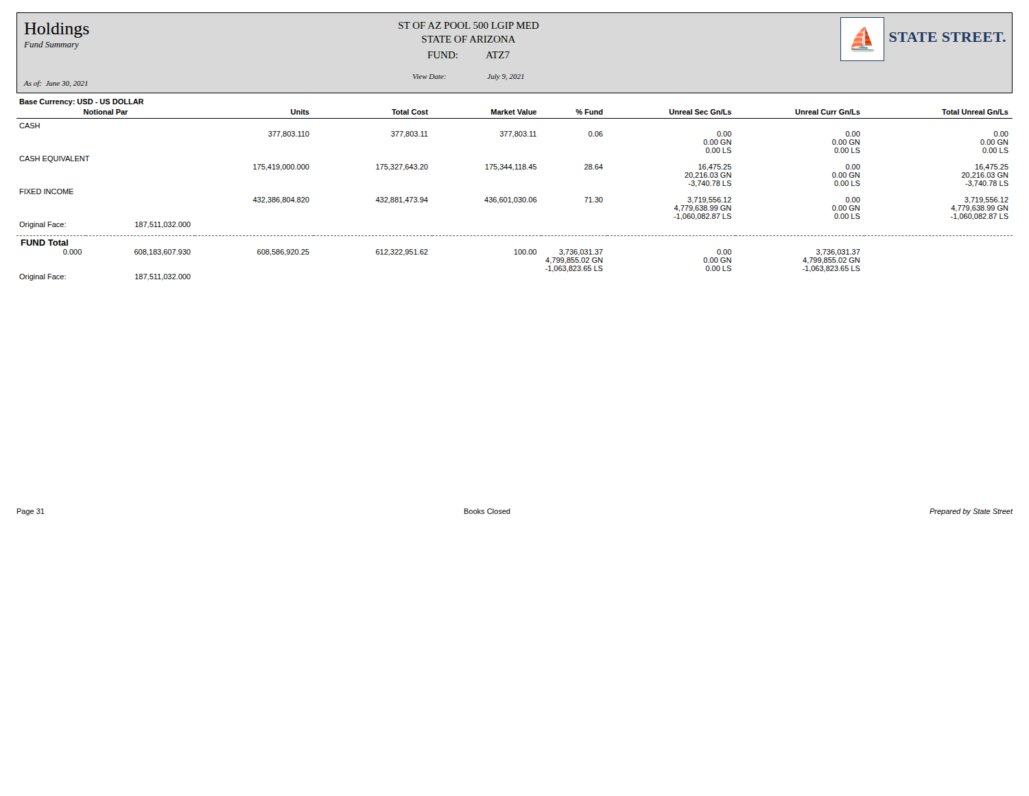Holdings
Fund Summary
As of: June 30, 2021
ST OF AZ POOL 500 LGIP MED
STATE OF ARIZONA
FUND: ATZ7
View Date: July 9, 2021
⛵
STATE STREET.
Base Currency: USD - US DOLLAR
| Notional Par | Units | Total Cost | Market Value | % Fund | Unreal Sec Gn/Ls | Unreal Curr Gn/Ls | Total Unreal Gn/Ls |
| --- | --- | --- | --- | --- | --- | --- | --- |
| CASH | | | | | | | |
| | 377,803.110 | 377,803.11 | 377,803.11 | 0.06 | 0.00 | 0.00 | 0.00 |
| | | | | | 0.00 GN | 0.00 GN | 0.00 GN |
| | | | | | 0.00 LS | 0.00 LS | 0.00 LS |
| CASH EQUIVALENT | | | | | | | |
| | 175,419,000.000 | 175,327,643.20 | 175,344,118.45 | 28.64 | 16,475.25 | 0.00 | 16,475.25 |
| | | | | | 20,216.03 GN | 0.00 GN | 20,216.03 GN |
| | | | | | -3,740.78 LS | 0.00 LS | -3,740.78 LS |
| FIXED INCOME | | | | | | | |
| | 432,386,804.820 | 432,881,473.94 | 436,601,030.06 | 71.30 | 3,719,556.12 | 0.00 | 3,719,556.12 |
| | | | | | 4,779,638.99 GN | 0.00 GN | 4,779,638.99 GN |
| | | | | | -1,060,082.87 LS | 0.00 LS | -1,060,082.87 LS |
| Original Face: | 187,511,032.000 | | | | | | | |
| FUND Total | | | | | | |
| 0.000 | 608,183,607.930 | 608,586,920.25 | 612,322,951.62 | 100.00 | 3,736,031.37 | 0.00 | 3,736,031.37 | |
| | | 4,799,855.02 GN | 0.00 GN | 4,799,855.02 GN | |
| | | -1,063,823.65 LS | 0.00 LS | -1,063,823.65 LS | |
| Original Face: | 187,511,032.000 | | | | | | | |
Page 31
Books Closed
Prepared by State Street